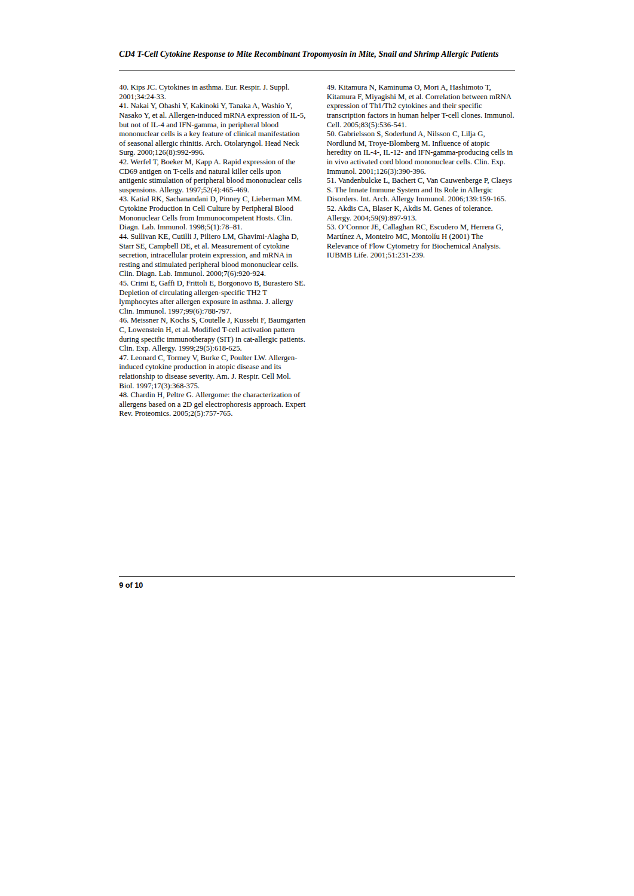CD4 T-Cell Cytokine Response to Mite Recombinant Tropomyosin in Mite, Snail and Shrimp Allergic Patients
40. Kips JC. Cytokines in asthma. Eur. Respir. J. Suppl. 2001;34:24-33.
41. Nakai Y, Ohashi Y, Kakinoki Y, Tanaka A, Washio Y, Nasako Y, et al. Allergen-induced mRNA expression of IL-5, but not of IL-4 and IFN-gamma, in peripheral blood mononuclear cells is a key feature of clinical manifestation of seasonal allergic rhinitis. Arch. Otolaryngol. Head Neck Surg. 2000;126(8):992-996.
42. Werfel T, Boeker M, Kapp A. Rapid expression of the CD69 antigen on T-cells and natural killer cells upon antigenic stimulation of peripheral blood mononuclear cells suspensions. Allergy. 1997;52(4):465-469.
43. Katial RK, Sachanandani D, Pinney C, Lieberman MM. Cytokine Production in Cell Culture by Peripheral Blood Mononuclear Cells from Immunocompetent Hosts. Clin. Diagn. Lab. Immunol. 1998;5(1):78–81.
44. Sullivan KE, Cutilli J, Piliero LM, Ghavimi-Alagha D, Starr SE, Campbell DE, et al. Measurement of cytokine secretion, intracellular protein expression, and mRNA in resting and stimulated peripheral blood mononuclear cells. Clin. Diagn. Lab. Immunol. 2000;7(6):920-924.
45. Crimi E, Gaffi D, Frittoli E, Borgonovo B, Burastero SE. Depletion of circulating allergen-specific TH2 T lymphocytes after allergen exposure in asthma. J. allergy Clin. Immunol. 1997;99(6):788-797.
46. Meissner N, Kochs S, Coutelle J, Kussebi F, Baumgarten C, Lowenstein H, et al. Modified T-cell activation pattern during specific immunotherapy (SIT) in cat-allergic patients. Clin. Exp. Allergy. 1999;29(5):618-625.
47. Leonard C, Tormey V, Burke C, Poulter LW. Allergen-induced cytokine production in atopic disease and its relationship to disease severity. Am. J. Respir. Cell Mol. Biol. 1997;17(3):368-375.
48. Chardin H, Peltre G. Allergome: the characterization of allergens based on a 2D gel electrophoresis approach. Expert Rev. Proteomics. 2005;2(5):757-765.
49. Kitamura N, Kaminuma O, Mori A, Hashimoto T, Kitamura F, Miyagishi M, et al. Correlation between mRNA expression of Th1/Th2 cytokines and their specific transcription factors in human helper T-cell clones. Immunol. Cell. 2005;83(5):536-541.
50. Gabrielsson S, Soderlund A, Nilsson C, Lilja G, Nordlund M, Troye-Blomberg M. Influence of atopic heredity on IL-4-, IL-12- and IFN-gamma-producing cells in in vivo activated cord blood mononuclear cells. Clin. Exp. Immunol. 2001;126(3):390-396.
51. Vandenbulcke L, Bachert C, Van Cauwenberge P, Claeys S. The Innate Immune System and Its Role in Allergic Disorders. Int. Arch. Allergy Immunol. 2006;139:159-165.
52. Akdis CA, Blaser K, Akdis M. Genes of tolerance. Allergy. 2004;59(9):897-913.
53. O’Connor JE, Callaghan RC, Escudero M, Herrera G, Martínez A, Monteiro MC, Montolíu H (2001) The Relevance of Flow Cytometry for Biochemical Analysis. IUBMB Life. 2001;51:231-239.
9 of 10